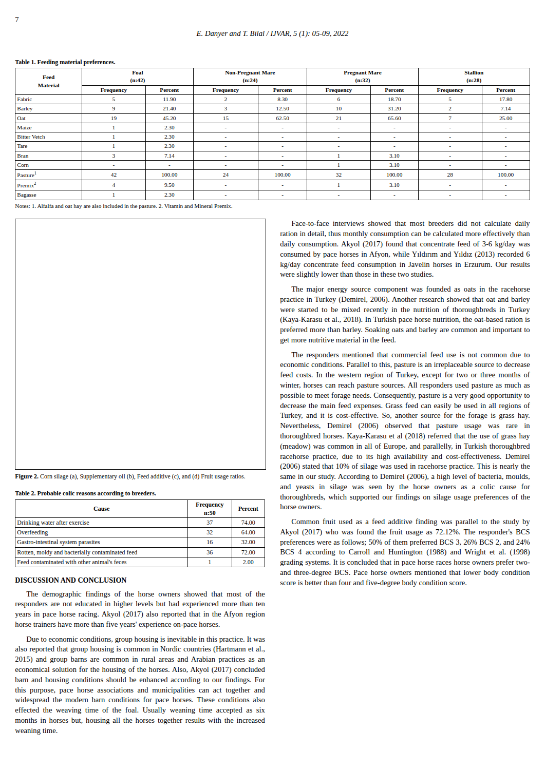7
E. Danyer and T. Bilal / IJVAR, 5 (1): 05-09, 2022
Table 1. Feeding material preferences.
| Feed Material | Foal (n:42) | Non-Pregnant Mare (n:24) | Pregnant Mare (n:32) | Stallion (n:28) |
| --- | --- | --- | --- | --- |
| Frequency | Percent | Frequency | Percent | Frequency | Percent | Frequency | Percent |
| Fabric | 5 | 11.90 | 2 | 8.30 | 6 | 18.70 | 5 | 17.80 |
| Barley | 9 | 21.40 | 3 | 12.50 | 10 | 31.20 | 2 | 7.14 |
| Oat | 19 | 45.20 | 15 | 62.50 | 21 | 65.60 | 7 | 25.00 |
| Maize | 1 | 2.30 | - | - | - | - | - | - |
| Bitter Vetch | 1 | 2.30 | - | - | - | - | - | - |
| Tare | 1 | 2.30 | - | - | - | - | - | - |
| Bran | 3 | 7.14 | - | - | 1 | 3.10 | - | - |
| Corn | - | - | - | - | 1 | 3.10 | - | - |
| Pasture 1 | 42 | 100.00 | 24 | 100.00 | 32 | 100.00 | 28 | 100.00 |
| Premix 2 | 4 | 9.50 | - | - | 1 | 3.10 | - | - |
| Bagasse | 1 | 2.30 | - | - | - | - | - | - |
Notes: 1. Alfalfa and oat hay are also included in the pasture. 2. Vitamin and Mineral Premix.
Figure 2. Corn silage (a), Supplementary oil (b), Feed additive (c), and (d) Fruit usage ratios.
Table 2. Probable colic reasons according to breeders.
| Cause | Frequency n:50 | Percent |
| --- | --- | --- |
| Drinking water after exercise | 37 | 74.00 |
| Overfeeding | 32 | 64.00 |
| Gastro-intestinal system parasites | 16 | 32.00 |
| Rotten, moldy and bacterially contaminated feed | 36 | 72.00 |
| Feed contaminated with other animal's feces | 1 | 2.00 |
DISCUSSION AND CONCLUSION
The demographic findings of the horse owners showed that most of the responders are not educated in higher levels but had experienced more than ten years in pace horse racing. Akyol (2017) also reported that in the Afyon region horse trainers have more than five years' experience on-pace horses.
Due to economic conditions, group housing is inevitable in this practice. It was also reported that group housing is common in Nordic countries (Hartmann et al., 2015) and group barns are common in rural areas and Arabian practices as an economical solution for the housing of the horses. Also, Akyol (2017) concluded barn and housing conditions should be enhanced according to our findings. For this purpose, pace horse associations and municipalities can act together and widespread the modern barn conditions for pace horses. These conditions also effected the weaving time of the foal. Usually weaning time accepted as six months in horses but, housing all the horses together results with the increased weaning time.
Face-to-face interviews showed that most breeders did not calculate daily ration in detail, thus monthly consumption can be calculated more effectively than daily consumption. Akyol (2017) found that concentrate feed of 3-6 kg/day was consumed by pace horses in Afyon, while Yıldırım and Yıldız (2013) recorded 6 kg/day concentrate feed consumption in Javelin horses in Erzurum. Our results were slightly lower than those in these two studies.
The major energy source component was founded as oats in the racehorse practice in Turkey (Demirel, 2006). Another research showed that oat and barley were started to be mixed recently in the nutrition of thoroughbreds in Turkey (Kaya-Karasu et al., 2018). In Turkish pace horse nutrition, the oat-based ration is preferred more than barley. Soaking oats and barley are common and important to get more nutritive material in the feed.
The responders mentioned that commercial feed use is not common due to economic conditions. Parallel to this, pasture is an irreplaceable source to decrease feed costs. In the western region of Turkey, except for two or three months of winter, horses can reach pasture sources. All responders used pasture as much as possible to meet forage needs. Consequently, pasture is a very good opportunity to decrease the main feed expenses. Grass feed can easily be used in all regions of Turkey, and it is cost-effective. So, another source for the forage is grass hay. Nevertheless, Demirel (2006) observed that pasture usage was rare in thoroughbred horses. Kaya-Karasu et al (2018) referred that the use of grass hay (meadow) was common in all of Europe, and parallelly, in Turkish thoroughbred racehorse practice, due to its high availability and cost-effectiveness. Demirel (2006) stated that 10% of silage was used in racehorse practice. This is nearly the same in our study. According to Demirel (2006), a high level of bacteria, moulds, and yeasts in silage was seen by the horse owners as a colic cause for thoroughbreds, which supported our findings on silage usage preferences of the horse owners.
Common fruit used as a feed additive finding was parallel to the study by Akyol (2017) who was found the fruit usage as 72.12%. The responder's BCS preferences were as follows; 50% of them preferred BCS 3, 26% BCS 2, and 24% BCS 4 according to Carroll and Huntington (1988) and Wright et al. (1998) grading systems. It is concluded that in pace horse races horse owners prefer two- and three-degree BCS. Pace horse owners mentioned that lower body condition score is better than four and five-degree body condition score.